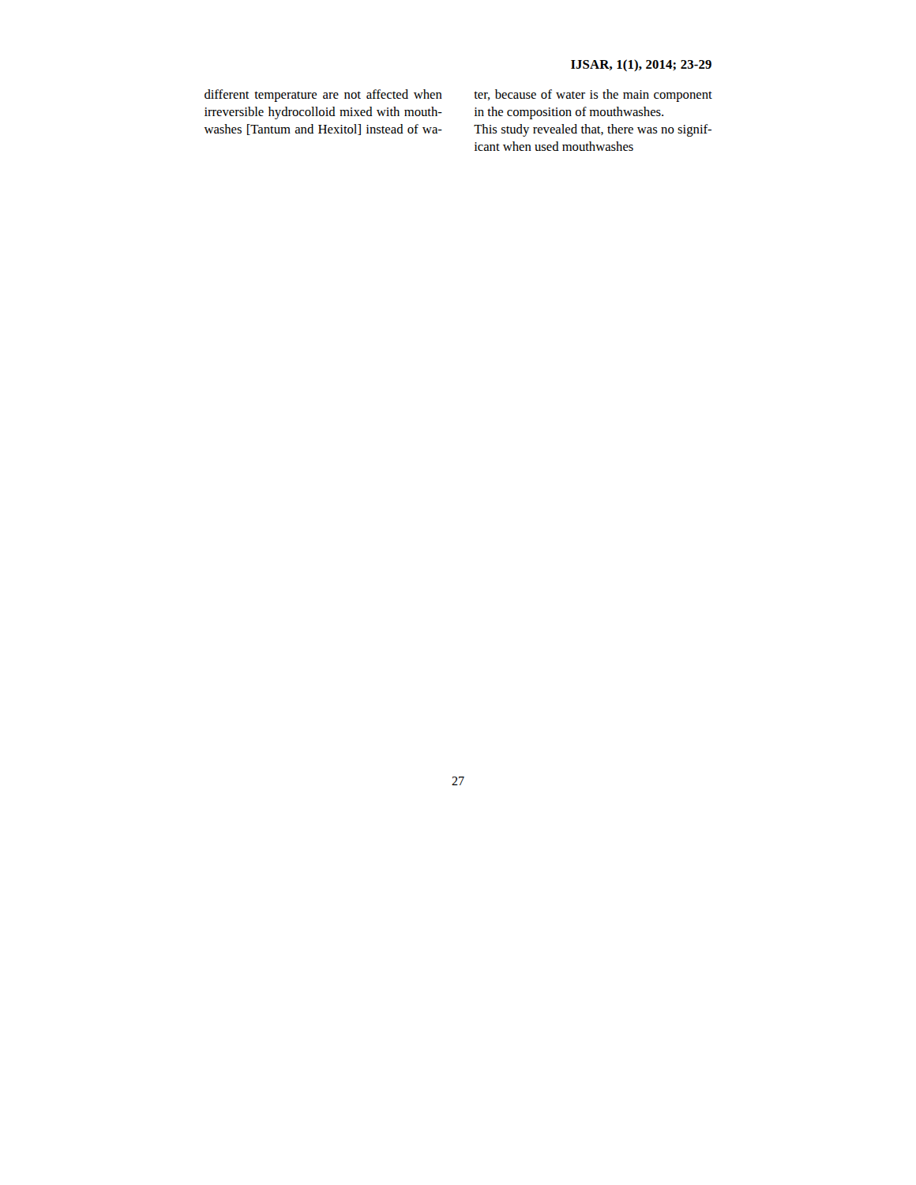IJSAR, 1(1), 2014; 23-29
different temperature are not affected when irreversible hydrocolloid mixed with mouthwashes [Tantum and Hexitol] instead of water, because of water is the main component in the composition of mouthwashes.
This study revealed that, there was no significant when used mouthwashes
27